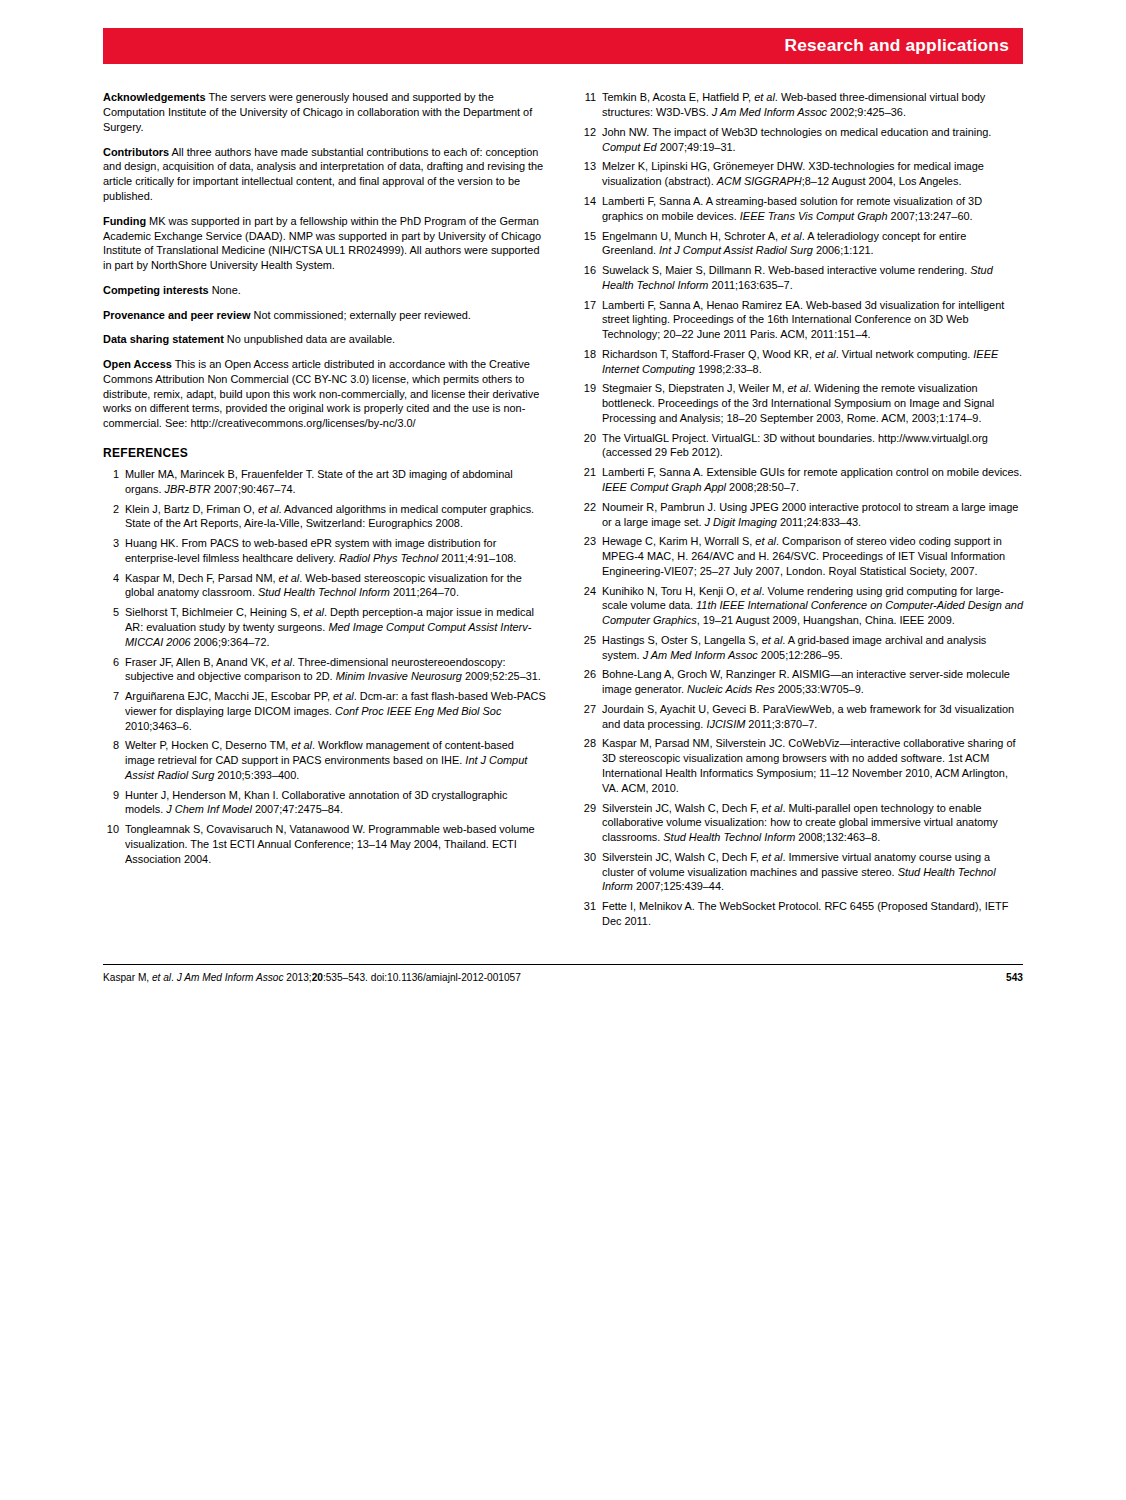Research and applications
Acknowledgements The servers were generously housed and supported by the Computation Institute of the University of Chicago in collaboration with the Department of Surgery.
Contributors All three authors have made substantial contributions to each of: conception and design, acquisition of data, analysis and interpretation of data, drafting and revising the article critically for important intellectual content, and final approval of the version to be published.
Funding MK was supported in part by a fellowship within the PhD Program of the German Academic Exchange Service (DAAD). NMP was supported in part by University of Chicago Institute of Translational Medicine (NIH/CTSA UL1 RR024999). All authors were supported in part by NorthShore University Health System.
Competing interests None.
Provenance and peer review Not commissioned; externally peer reviewed.
Data sharing statement No unpublished data are available.
Open Access This is an Open Access article distributed in accordance with the Creative Commons Attribution Non Commercial (CC BY-NC 3.0) license, which permits others to distribute, remix, adapt, build upon this work non-commercially, and license their derivative works on different terms, provided the original work is properly cited and the use is non-commercial. See: http://creativecommons.org/licenses/by-nc/3.0/
REFERENCES
Muller MA, Marincek B, Frauenfelder T. State of the art 3D imaging of abdominal organs. JBR-BTR 2007;90:467–74.
Klein J, Bartz D, Friman O, et al. Advanced algorithms in medical computer graphics. State of the Art Reports, Aire-la-Ville, Switzerland: Eurographics 2008.
Huang HK. From PACS to web-based ePR system with image distribution for enterprise-level filmless healthcare delivery. Radiol Phys Technol 2011;4:91–108.
Kaspar M, Dech F, Parsad NM, et al. Web-based stereoscopic visualization for the global anatomy classroom. Stud Health Technol Inform 2011;264–70.
Sielhorst T, Bichlmeier C, Heining S, et al. Depth perception-a major issue in medical AR: evaluation study by twenty surgeons. Med Image Comput Comput Assist Interv-MICCAI 2006 2006;9:364–72.
Fraser JF, Allen B, Anand VK, et al. Three-dimensional neurostereoendoscopy: subjective and objective comparison to 2D. Minim Invasive Neurosurg 2009;52:25–31.
Arguiñarena EJC, Macchi JE, Escobar PP, et al. Dcm-ar: a fast flash-based Web-PACS viewer for displaying large DICOM images. Conf Proc IEEE Eng Med Biol Soc 2010;3463–6.
Welter P, Hocken C, Deserno TM, et al. Workflow management of content-based image retrieval for CAD support in PACS environments based on IHE. Int J Comput Assist Radiol Surg 2010;5:393–400.
Hunter J, Henderson M, Khan I. Collaborative annotation of 3D crystallographic models. J Chem Inf Model 2007;47:2475–84.
Tongleamnak S, Covavisaruch N, Vatanawood W. Programmable web-based volume visualization. The 1st ECTI Annual Conference; 13–14 May 2004, Thailand. ECTI Association 2004.
Temkin B, Acosta E, Hatfield P, et al. Web-based three-dimensional virtual body structures: W3D-VBS. J Am Med Inform Assoc 2002;9:425–36.
John NW. The impact of Web3D technologies on medical education and training. Comput Ed 2007;49:19–31.
Melzer K, Lipinski HG, Grönemeyer DHW. X3D-technologies for medical image visualization (abstract). ACM SIGGRAPH;8–12 August 2004, Los Angeles.
Lamberti F, Sanna A. A streaming-based solution for remote visualization of 3D graphics on mobile devices. IEEE Trans Vis Comput Graph 2007;13:247–60.
Engelmann U, Munch H, Schroter A, et al. A teleradiology concept for entire Greenland. Int J Comput Assist Radiol Surg 2006;1:121.
Suwelack S, Maier S, Dillmann R. Web-based interactive volume rendering. Stud Health Technol Inform 2011;163:635–7.
Lamberti F, Sanna A, Henao Ramirez EA. Web-based 3d visualization for intelligent street lighting. Proceedings of the 16th International Conference on 3D Web Technology; 20–22 June 2011 Paris. ACM, 2011:151–4.
Richardson T, Stafford-Fraser Q, Wood KR, et al. Virtual network computing. IEEE Internet Computing 1998;2:33–8.
Stegmaier S, Diepstraten J, Weiler M, et al. Widening the remote visualization bottleneck. Proceedings of the 3rd International Symposium on Image and Signal Processing and Analysis; 18–20 September 2003, Rome. ACM, 2003;1:174–9.
The VirtualGL Project. VirtualGL: 3D without boundaries. http://www.virtualgl.org (accessed 29 Feb 2012).
Lamberti F, Sanna A. Extensible GUIs for remote application control on mobile devices. IEEE Comput Graph Appl 2008;28:50–7.
Noumeir R, Pambrun J. Using JPEG 2000 interactive protocol to stream a large image or a large image set. J Digit Imaging 2011;24:833–43.
Hewage C, Karim H, Worrall S, et al. Comparison of stereo video coding support in MPEG-4 MAC, H. 264/AVC and H. 264/SVC. Proceedings of IET Visual Information Engineering-VIE07; 25–27 July 2007, London. Royal Statistical Society, 2007.
Kunihiko N, Toru H, Kenji O, et al. Volume rendering using grid computing for large-scale volume data. 11th IEEE International Conference on Computer-Aided Design and Computer Graphics, 19–21 August 2009, Huangshan, China. IEEE 2009.
Hastings S, Oster S, Langella S, et al. A grid-based image archival and analysis system. J Am Med Inform Assoc 2005;12:286–95.
Bohne-Lang A, Groch W, Ranzinger R. AISMIG—an interactive server-side molecule image generator. Nucleic Acids Res 2005;33:W705–9.
Jourdain S, Ayachit U, Geveci B. ParaViewWeb, a web framework for 3d visualization and data processing. IJCISIM 2011;3:870–7.
Kaspar M, Parsad NM, Silverstein JC. CoWebViz—interactive collaborative sharing of 3D stereoscopic visualization among browsers with no added software. 1st ACM International Health Informatics Symposium; 11–12 November 2010, ACM Arlington, VA. ACM, 2010.
Silverstein JC, Walsh C, Dech F, et al. Multi-parallel open technology to enable collaborative volume visualization: how to create global immersive virtual anatomy classrooms. Stud Health Technol Inform 2008;132:463–8.
Silverstein JC, Walsh C, Dech F, et al. Immersive virtual anatomy course using a cluster of volume visualization machines and passive stereo. Stud Health Technol Inform 2007;125:439–44.
Fette I, Melnikov A. The WebSocket Protocol. RFC 6455 (Proposed Standard), IETF Dec 2011.
Kaspar M, et al. J Am Med Inform Assoc 2013;20:535–543. doi:10.1136/amiajnl-2012-001057
543